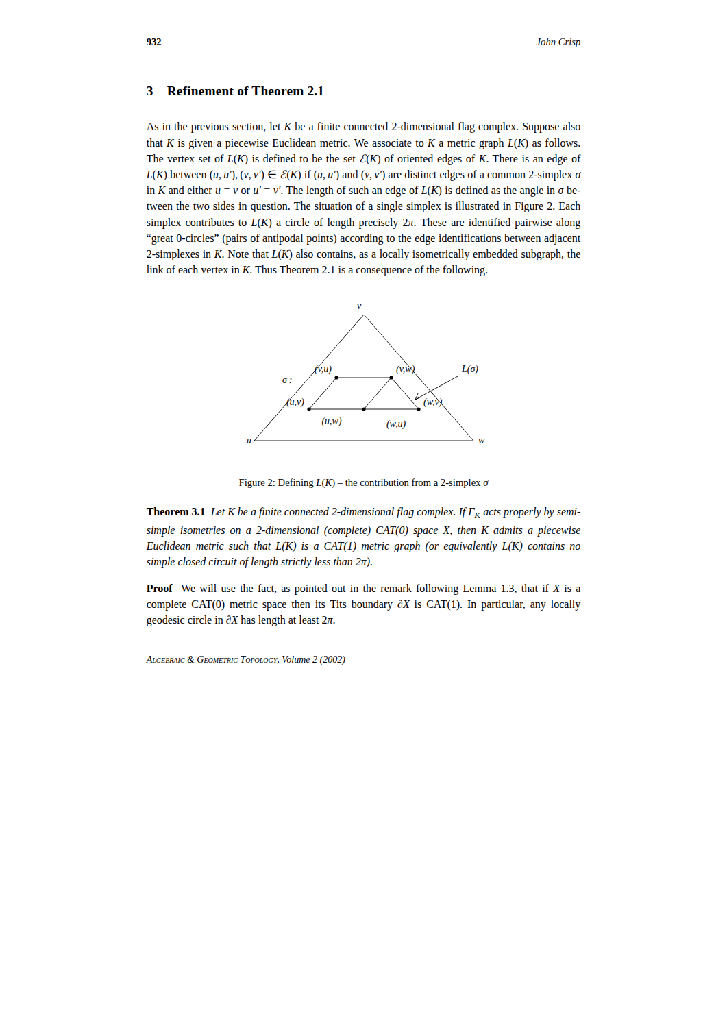932 John Crisp
3 Refinement of Theorem 2.1
As in the previous section, let K be a finite connected 2-dimensional flag complex. Suppose also that K is given a piecewise Euclidean metric. We associate to K a metric graph L(K) as follows. The vertex set of L(K) is defined to be the set ℰ(K) of oriented edges of K. There is an edge of L(K) between (u, u′), (v, v′) ∈ ℰ(K) if (u, u′) and (v, v′) are distinct edges of a common 2-simplex σ in K and either u = v or u′ = v′. The length of such an edge of L(K) is defined as the angle in σ between the two sides in question. The situation of a single simplex is illustrated in Figure 2. Each simplex contributes to L(K) a circle of length precisely 2π. These are identified pairwise along “great 0-circles” (pairs of antipodal points) according to the edge identifications between adjacent 2-simplexes in K. Note that L(K) also contains, as a locally isometrically embedded subgraph, the link of each vertex in K. Thus Theorem 2.1 is a consequence of the following.
v u w σ : (v,u) (v,w) (u,v) (w,v) (u,w) (w,u) L(σ)
Figure 2: Defining L(K) – the contribution from a 2-simplex σ
Theorem 3.1 Let K be a finite connected 2-dimensional flag complex. If ΓK acts properly by semi-simple isometries on a 2-dimensional (complete) CAT(0) space X, then K admits a piecewise Euclidean metric such that L(K) is a CAT(1) metric graph (or equivalently L(K) contains no simple closed circuit of length strictly less than 2π).
Proof We will use the fact, as pointed out in the remark following Lemma 1.3, that if X is a complete CAT(0) metric space then its Tits boundary ∂X is CAT(1). In particular, any locally geodesic circle in ∂X has length at least 2π.
Algebraic & Geometric Topology, Volume 2 (2002)